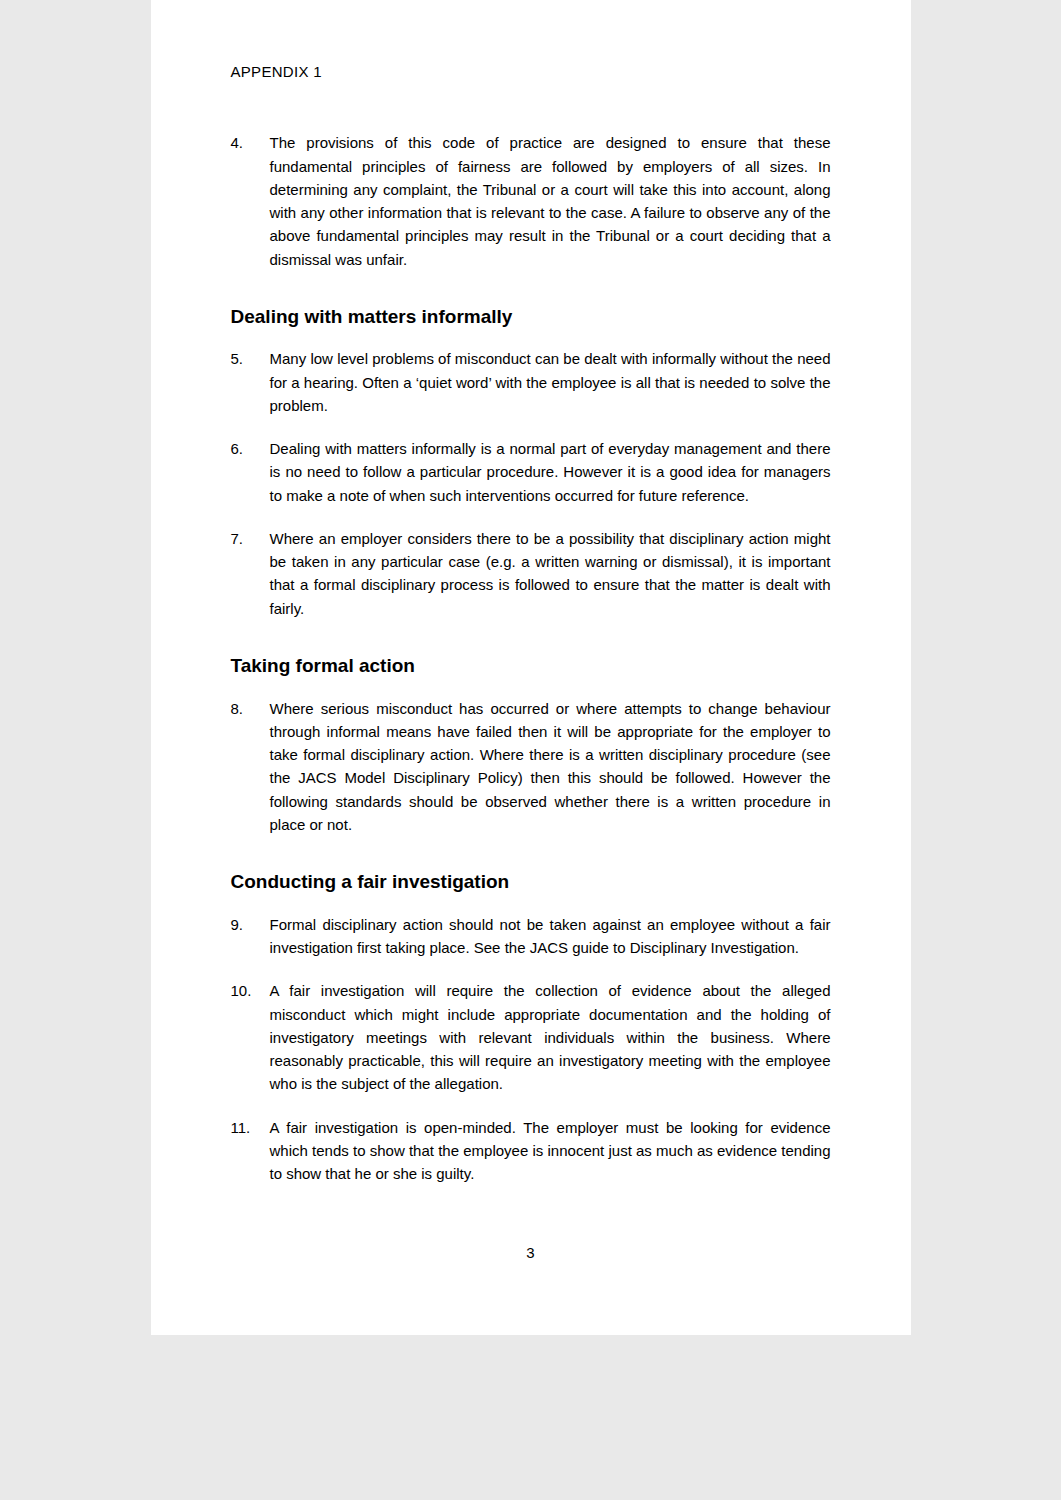APPENDIX 1
4.
The provisions of this code of practice are designed to ensure that these fundamental principles of fairness are followed by employers of all sizes. In determining any complaint, the Tribunal or a court will take this into account, along with any other information that is relevant to the case. A failure to observe any of the above fundamental principles may result in the Tribunal or a court deciding that a dismissal was unfair.
Dealing with matters informally
5.
Many low level problems of misconduct can be dealt with informally without the need for a hearing. Often a ‘quiet word’ with the employee is all that is needed to solve the problem.
6.
Dealing with matters informally is a normal part of everyday management and there is no need to follow a particular procedure. However it is a good idea for managers to make a note of when such interventions occurred for future reference.
7.
Where an employer considers there to be a possibility that disciplinary action might be taken in any particular case (e.g. a written warning or dismissal), it is important that a formal disciplinary process is followed to ensure that the matter is dealt with fairly.
Taking formal action
8.
Where serious misconduct has occurred or where attempts to change behaviour through informal means have failed then it will be appropriate for the employer to take formal disciplinary action. Where there is a written disciplinary procedure (see the JACS Model Disciplinary Policy) then this should be followed. However the following standards should be observed whether there is a written procedure in place or not.
Conducting a fair investigation
9.
Formal disciplinary action should not be taken against an employee without a fair investigation first taking place. See the JACS guide to Disciplinary Investigation.
10.
A fair investigation will require the collection of evidence about the alleged misconduct which might include appropriate documentation and the holding of investigatory meetings with relevant individuals within the business. Where reasonably practicable, this will require an investigatory meeting with the employee who is the subject of the allegation.
11.
A fair investigation is open-minded. The employer must be looking for evidence which tends to show that the employee is innocent just as much as evidence tending to show that he or she is guilty.
3